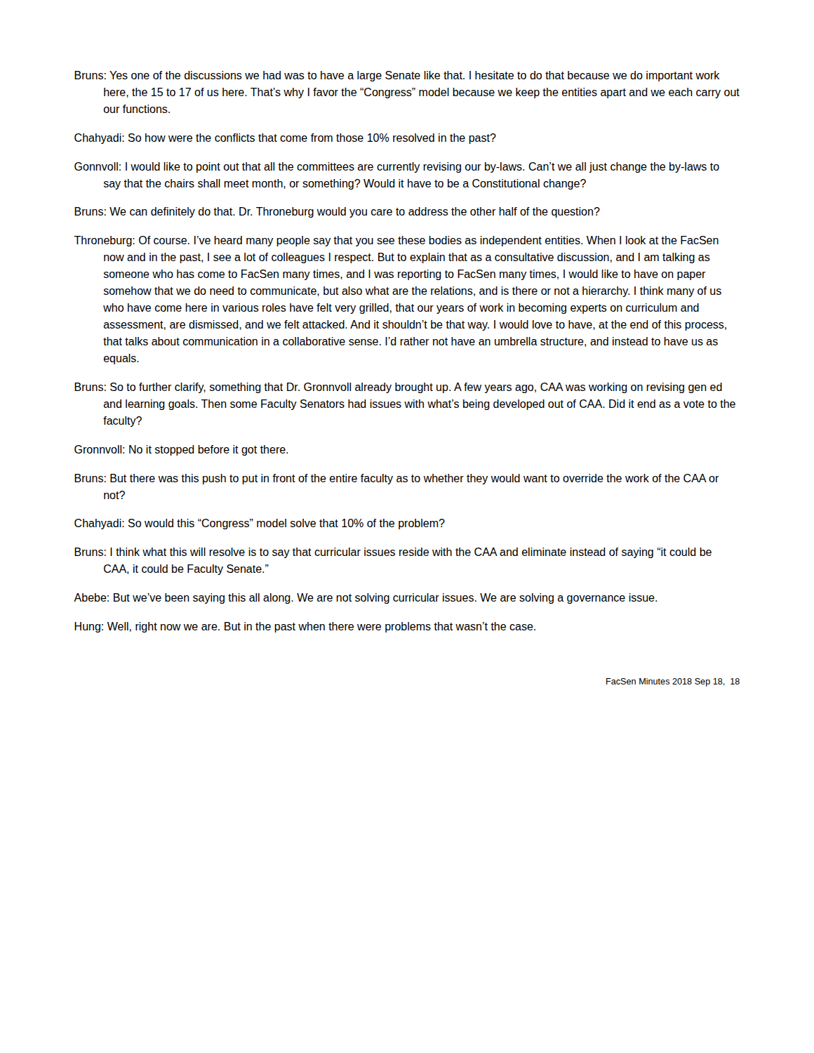Bruns: Yes one of the discussions we had was to have a large Senate like that. I hesitate to do that because we do important work here, the 15 to 17 of us here. That’s why I favor the “Congress” model because we keep the entities apart and we each carry out our functions.
Chahyadi: So how were the conflicts that come from those 10% resolved in the past?
Gonnvoll: I would like to point out that all the committees are currently revising our by-laws. Can’t we all just change the by-laws to say that the chairs shall meet month, or something? Would it have to be a Constitutional change?
Bruns: We can definitely do that. Dr. Throneburg would you care to address the other half of the question?
Throneburg: Of course. I’ve heard many people say that you see these bodies as independent entities. When I look at the FacSen now and in the past, I see a lot of colleagues I respect. But to explain that as a consultative discussion, and I am talking as someone who has come to FacSen many times, and I was reporting to FacSen many times, I would like to have on paper somehow that we do need to communicate, but also what are the relations, and is there or not a hierarchy. I think many of us who have come here in various roles have felt very grilled, that our years of work in becoming experts on curriculum and assessment, are dismissed, and we felt attacked. And it shouldn’t be that way. I would love to have, at the end of this process, that talks about communication in a collaborative sense. I’d rather not have an umbrella structure, and instead to have us as equals.
Bruns: So to further clarify, something that Dr. Gronnvoll already brought up. A few years ago, CAA was working on revising gen ed and learning goals. Then some Faculty Senators had issues with what’s being developed out of CAA. Did it end as a vote to the faculty?
Gronnvoll: No it stopped before it got there.
Bruns: But there was this push to put in front of the entire faculty as to whether they would want to override the work of the CAA or not?
Chahyadi: So would this “Congress” model solve that 10% of the problem?
Bruns: I think what this will resolve is to say that curricular issues reside with the CAA and eliminate instead of saying “it could be CAA, it could be Faculty Senate.”
Abebe: But we’ve been saying this all along. We are not solving curricular issues. We are solving a governance issue.
Hung: Well, right now we are. But in the past when there were problems that wasn’t the case.
FacSen Minutes 2018 Sep 18, 18